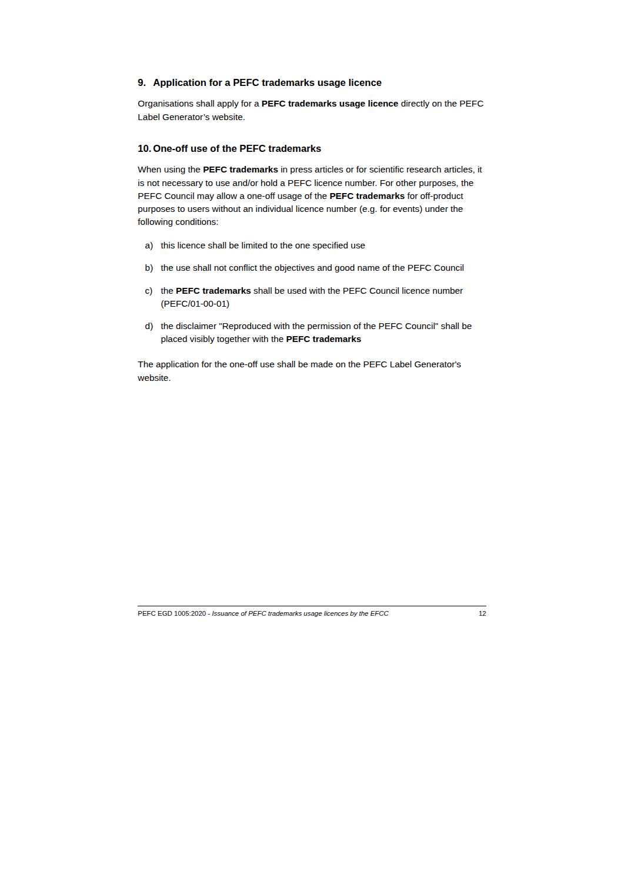9. Application for a PEFC trademarks usage licence
Organisations shall apply for a PEFC trademarks usage licence directly on the PEFC Label Generator’s website.
10. One-off use of the PEFC trademarks
When using the PEFC trademarks in press articles or for scientific research articles, it is not necessary to use and/or hold a PEFC licence number. For other purposes, the PEFC Council may allow a one-off usage of the PEFC trademarks for off-product purposes to users without an individual licence number (e.g. for events) under the following conditions:
a) this licence shall be limited to the one specified use
b) the use shall not conflict the objectives and good name of the PEFC Council
c) the PEFC trademarks shall be used with the PEFC Council licence number (PEFC/01-00-01)
d) the disclaimer "Reproduced with the permission of the PEFC Council" shall be placed visibly together with the PEFC trademarks
The application for the one-off use shall be made on the PEFC Label Generator's website.
PEFC EGD 1005:2020 - Issuance of PEFC trademarks usage licences by the EFCC
12